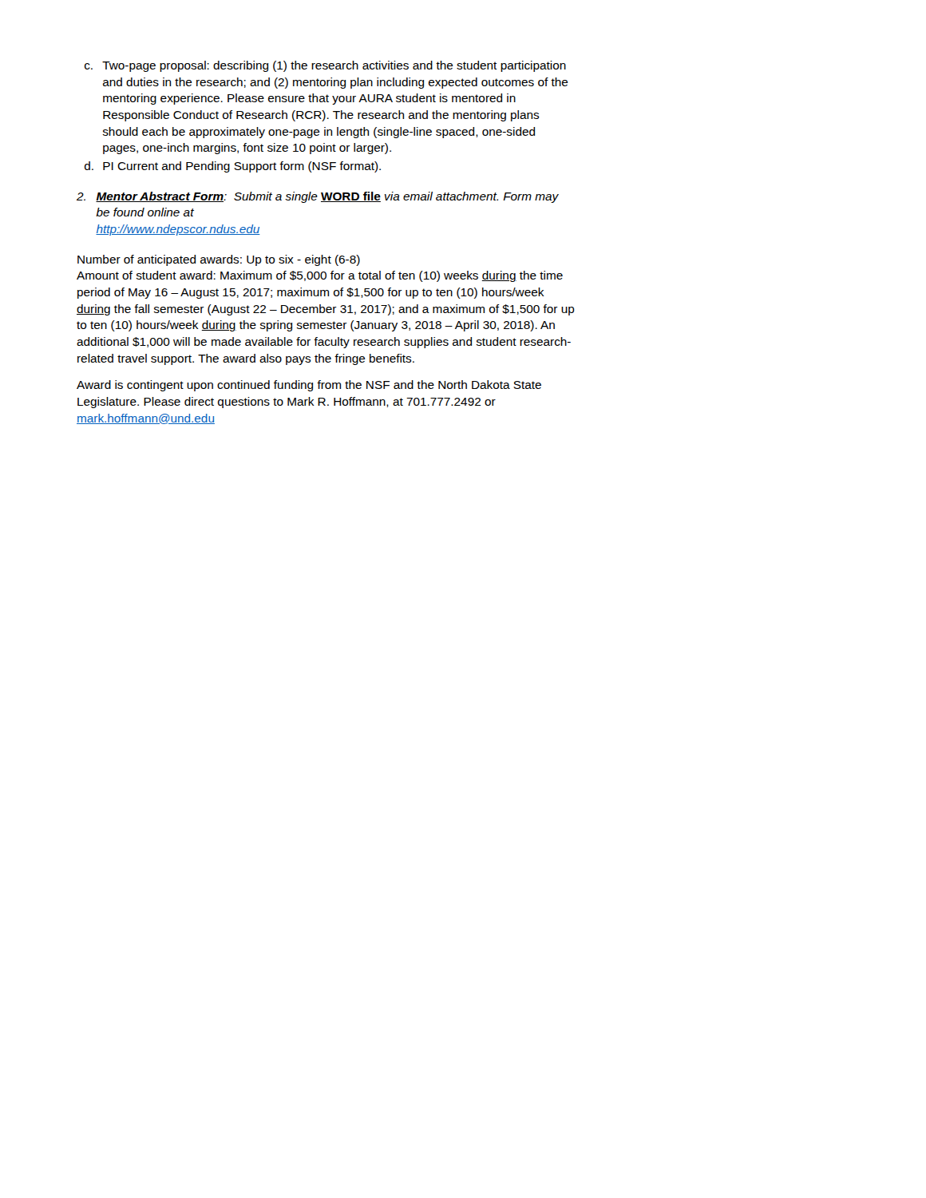c. Two-page proposal: describing (1) the research activities and the student participation and duties in the research; and (2) mentoring plan including expected outcomes of the mentoring experience. Please ensure that your AURA student is mentored in Responsible Conduct of Research (RCR). The research and the mentoring plans should each be approximately one-page in length (single-line spaced, one-sided pages, one-inch margins, font size 10 point or larger).
d. PI Current and Pending Support form (NSF format).
2. Mentor Abstract Form: Submit a single WORD file via email attachment. Form may be found online at
http://www.ndepscor.ndus.edu
Number of anticipated awards: Up to six - eight (6-8)
Amount of student award: Maximum of $5,000 for a total of ten (10) weeks during the time period of May 16 – August 15, 2017; maximum of $1,500 for up to ten (10) hours/week during the fall semester (August 22 – December 31, 2017); and a maximum of $1,500 for up to ten (10) hours/week during the spring semester (January 3, 2018 – April 30, 2018). An additional $1,000 will be made available for faculty research supplies and student research-related travel support. The award also pays the fringe benefits.
Award is contingent upon continued funding from the NSF and the North Dakota State Legislature. Please direct questions to Mark R. Hoffmann, at 701.777.2492 or mark.hoffmann@und.edu